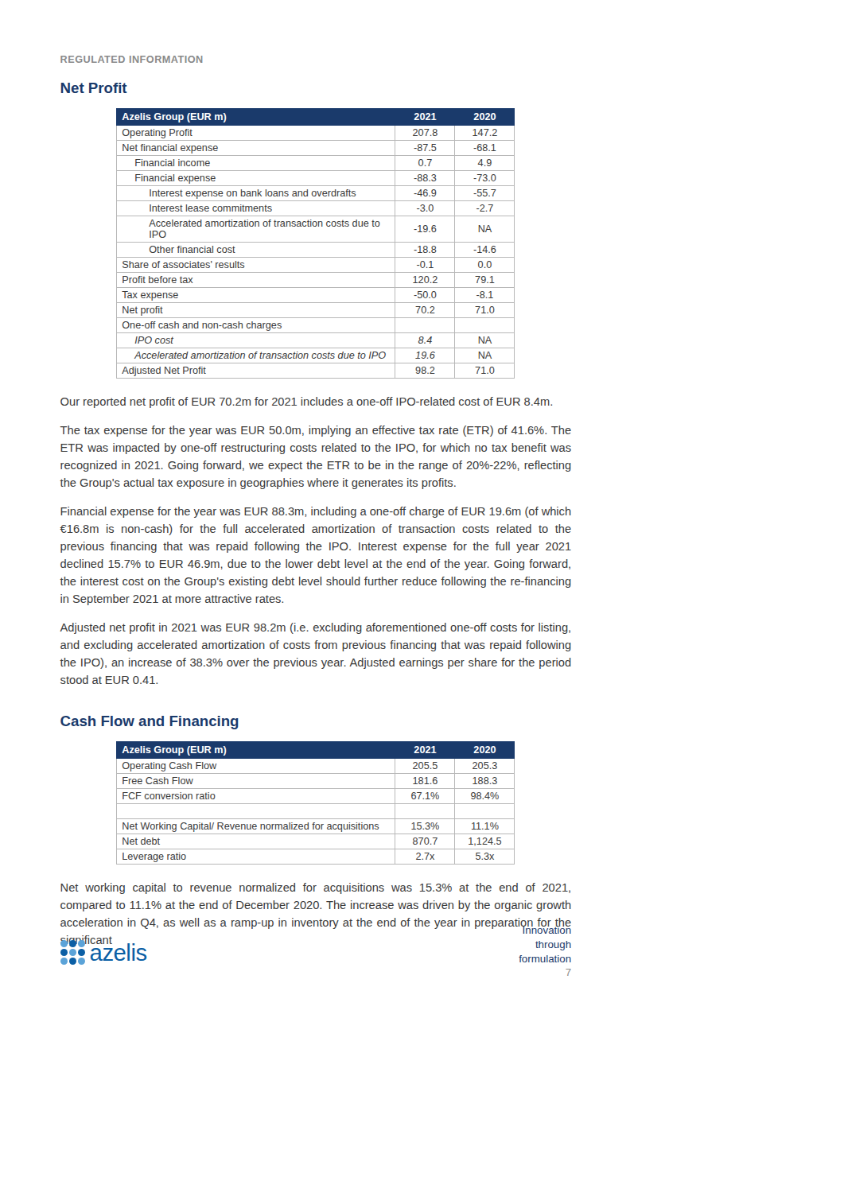REGULATED INFORMATION
Net Profit
| Azelis Group (EUR m) | 2021 | 2020 |
| --- | --- | --- |
| Operating Profit | 207.8 | 147.2 |
| Net financial expense | -87.5 | -68.1 |
| Financial income | 0.7 | 4.9 |
| Financial expense | -88.3 | -73.0 |
| Interest expense on bank loans and overdrafts | -46.9 | -55.7 |
| Interest lease commitments | -3.0 | -2.7 |
| Accelerated amortization of transaction costs due to IPO | -19.6 | NA |
| Other financial cost | -18.8 | -14.6 |
| Share of associates' results | -0.1 | 0.0 |
| Profit before tax | 120.2 | 79.1 |
| Tax expense | -50.0 | -8.1 |
| Net profit | 70.2 | 71.0 |
| One-off cash and non-cash charges | | |
| IPO cost | 8.4 | NA |
| Accelerated amortization of transaction costs due to IPO | 19.6 | NA |
| Adjusted Net Profit | 98.2 | 71.0 |
Our reported net profit of EUR 70.2m for 2021 includes a one-off IPO-related cost of EUR 8.4m.
The tax expense for the year was EUR 50.0m, implying an effective tax rate (ETR) of 41.6%. The ETR was impacted by one-off restructuring costs related to the IPO, for which no tax benefit was recognized in 2021. Going forward, we expect the ETR to be in the range of 20%-22%, reflecting the Group's actual tax exposure in geographies where it generates its profits.
Financial expense for the year was EUR 88.3m, including a one-off charge of EUR 19.6m (of which €16.8m is non-cash) for the full accelerated amortization of transaction costs related to the previous financing that was repaid following the IPO. Interest expense for the full year 2021 declined 15.7% to EUR 46.9m, due to the lower debt level at the end of the year. Going forward, the interest cost on the Group's existing debt level should further reduce following the re-financing in September 2021 at more attractive rates.
Adjusted net profit in 2021 was EUR 98.2m (i.e. excluding aforementioned one-off costs for listing, and excluding accelerated amortization of costs from previous financing that was repaid following the IPO), an increase of 38.3% over the previous year. Adjusted earnings per share for the period stood at EUR 0.41.
Cash Flow and Financing
| Azelis Group (EUR m) | 2021 | 2020 |
| --- | --- | --- |
| Operating Cash Flow | 205.5 | 205.3 |
| Free Cash Flow | 181.6 | 188.3 |
| FCF conversion ratio | 67.1% | 98.4% |
| Net Working Capital/ Revenue normalized for acquisitions | 15.3% | 11.1% |
| Net debt | 870.7 | 1,124.5 |
| Leverage ratio | 2.7x | 5.3x |
Net working capital to revenue normalized for acquisitions was 15.3% at the end of 2021, compared to 11.1% at the end of December 2020. The increase was driven by the organic growth acceleration in Q4, as well as a ramp-up in inventory at the end of the year in preparation for the significant
azelis
Innovation
through
formulation
7